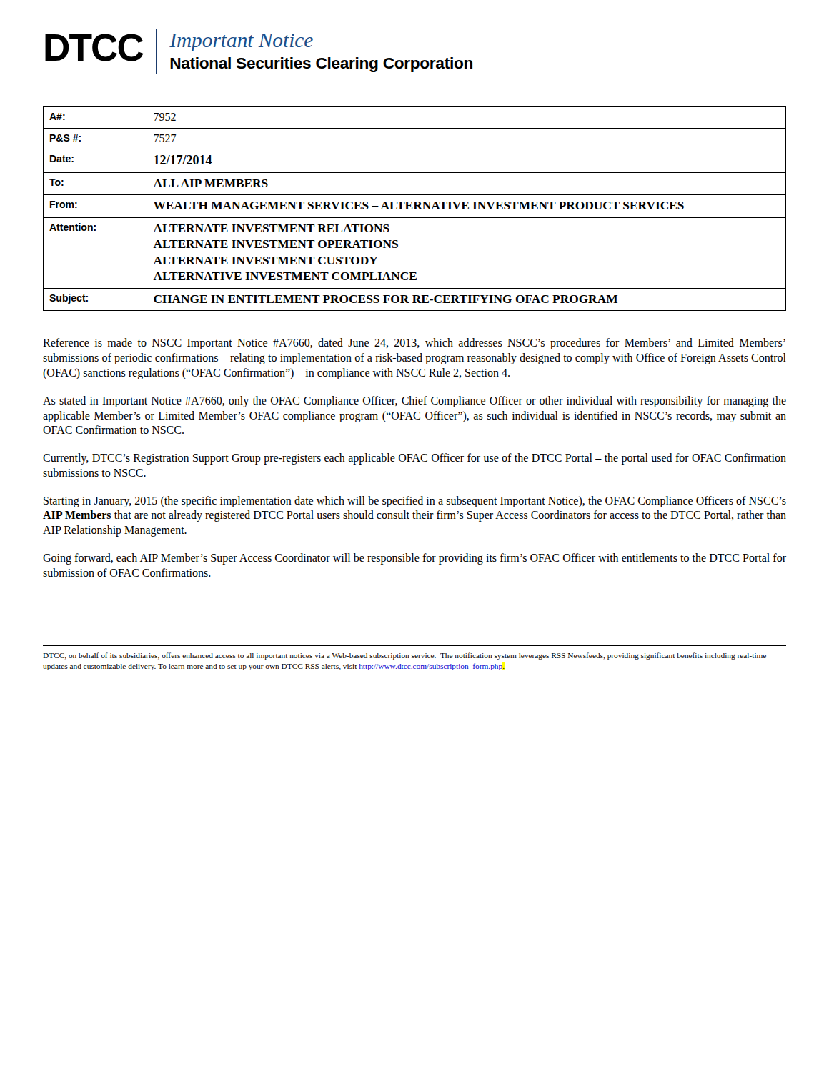DTCC
Important Notice
National Securities Clearing Corporation
| A#: | 7952 |
| P&S #: | 7527 |
| Date: | 12/17/2014 |
| To: | ALL AIP MEMBERS |
| From: | WEALTH MANAGEMENT SERVICES – ALTERNATIVE INVESTMENT PRODUCT SERVICES |
| Attention: | ALTERNATE INVESTMENT RELATIONS ALTERNATE INVESTMENT OPERATIONS ALTERNATE INVESTMENT CUSTODY ALTERNATIVE INVESTMENT COMPLIANCE |
| Subject: | CHANGE IN ENTITLEMENT PROCESS FOR RE-CERTIFYING OFAC PROGRAM |
Reference is made to NSCC Important Notice #A7660, dated June 24, 2013, which addresses NSCC’s procedures for Members’ and Limited Members’ submissions of periodic confirmations – relating to implementation of a risk-based program reasonably designed to comply with Office of Foreign Assets Control (OFAC) sanctions regulations (“OFAC Confirmation”) – in compliance with NSCC Rule 2, Section 4.
As stated in Important Notice #A7660, only the OFAC Compliance Officer, Chief Compliance Officer or other individual with responsibility for managing the applicable Member’s or Limited Member’s OFAC compliance program (“OFAC Officer”), as such individual is identified in NSCC’s records, may submit an OFAC Confirmation to NSCC.
Currently, DTCC’s Registration Support Group pre-registers each applicable OFAC Officer for use of the DTCC Portal – the portal used for OFAC Confirmation submissions to NSCC.
Starting in January, 2015 (the specific implementation date which will be specified in a subsequent Important Notice), the OFAC Compliance Officers of NSCC’s AIP Members that are not already registered DTCC Portal users should consult their firm’s Super Access Coordinators for access to the DTCC Portal, rather than AIP Relationship Management.
Going forward, each AIP Member’s Super Access Coordinator will be responsible for providing its firm’s OFAC Officer with entitlements to the DTCC Portal for submission of OFAC Confirmations.
DTCC, on behalf of its subsidiaries, offers enhanced access to all important notices via a Web-based subscription service. The notification system leverages RSS Newsfeeds, providing significant benefits including real-time updates and customizable delivery. To learn more and to set up your own DTCC RSS alerts, visit http://www.dtcc.com/subscription_form.php.